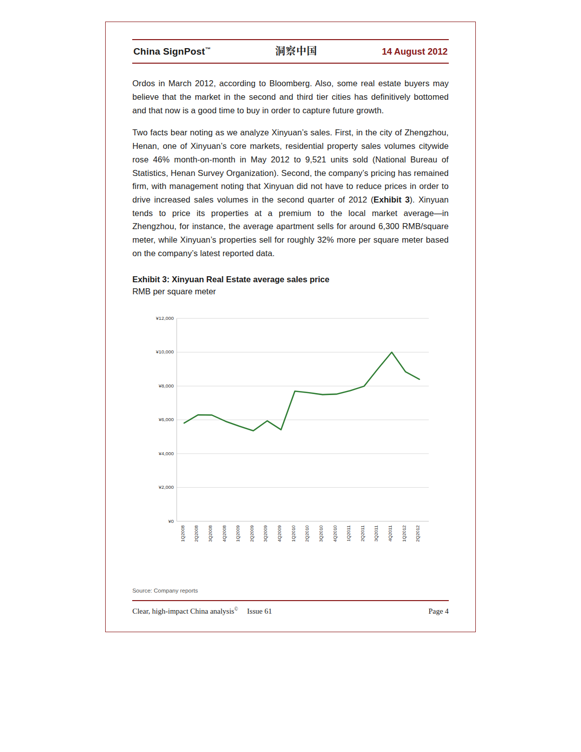China SignPost™
洞察中国
14 August 2012
Ordos in March 2012, according to Bloomberg. Also, some real estate buyers may believe that the market in the second and third tier cities has definitively bottomed and that now is a good time to buy in order to capture future growth.
Two facts bear noting as we analyze Xinyuan’s sales. First, in the city of Zhengzhou, Henan, one of Xinyuan’s core markets, residential property sales volumes citywide rose 46% month-on-month in May 2012 to 9,521 units sold (National Bureau of Statistics, Henan Survey Organization). Second, the company’s pricing has remained firm, with management noting that Xinyuan did not have to reduce prices in order to drive increased sales volumes in the second quarter of 2012 (Exhibit 3). Xinyuan tends to price its properties at a premium to the local market average—in Zhengzhou, for instance, the average apartment sells for around 6,300 RMB/square meter, while Xinyuan’s properties sell for roughly 32% more per square meter based on the company’s latest reported data.
Exhibit 3: Xinyuan Real Estate average sales price
RMB per square meter
¥0 ¥2,000 ¥4,000 ¥6,000 ¥8,000 ¥10,000 ¥12,000 1Q2008 2Q2008 3Q2008 4Q2008 1Q2009 2Q2009 3Q2009 4Q2009 1Q2010 2Q2010 3Q2010 4Q2010 1Q2011 2Q2011 3Q2011 4Q2011 1Q2012 2Q2012
Source: Company reports
Clear, high-impact China analysis© Issue 61
Page 4